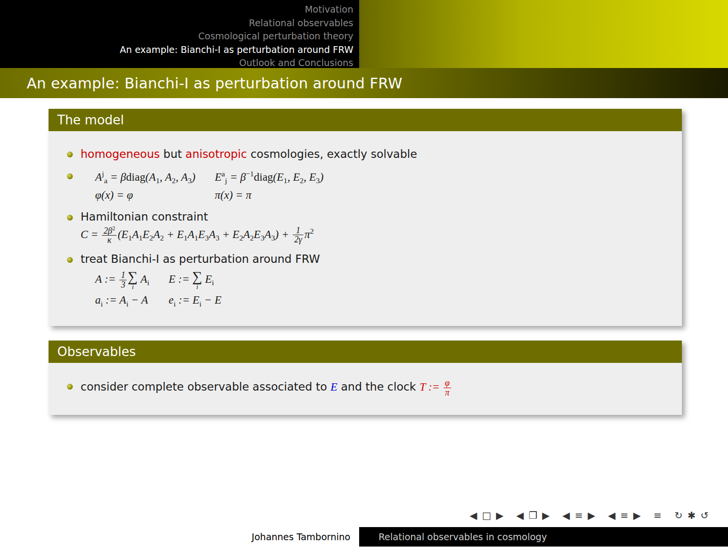Motivation
Relational observables
Cosmological perturbation theory
An example: Bianchi-I as perturbation around FRW
Outlook and Conclusions
An example: Bianchi-I as perturbation around FRW
The model
homogeneous but anisotropic cosmologies, exactly solvable
Aja = βdiag(A1, A2, A3)
Eaj = β−1diag(E1, E2, E3)
φ(x) = φ
π(x) = π
Hamiltonian constraint
C = 2β2 κ(E1A1E2A2 + E1A1E3A3 + E2A2E3A3) + 12γπ2
treat Bianchi-I as perturbation around FRW
A := 13∑i Ai
E := ∑i Ei
ai := Ai − A
ei := Ei − E
Observables
consider complete observable associated to E and the clock T := φπ
◀□▶ ◀❐▶ ◀≡▶ ◀≡▶ ≡ ↻✱↺
Johannes Tambornino
Relational observables in cosmology